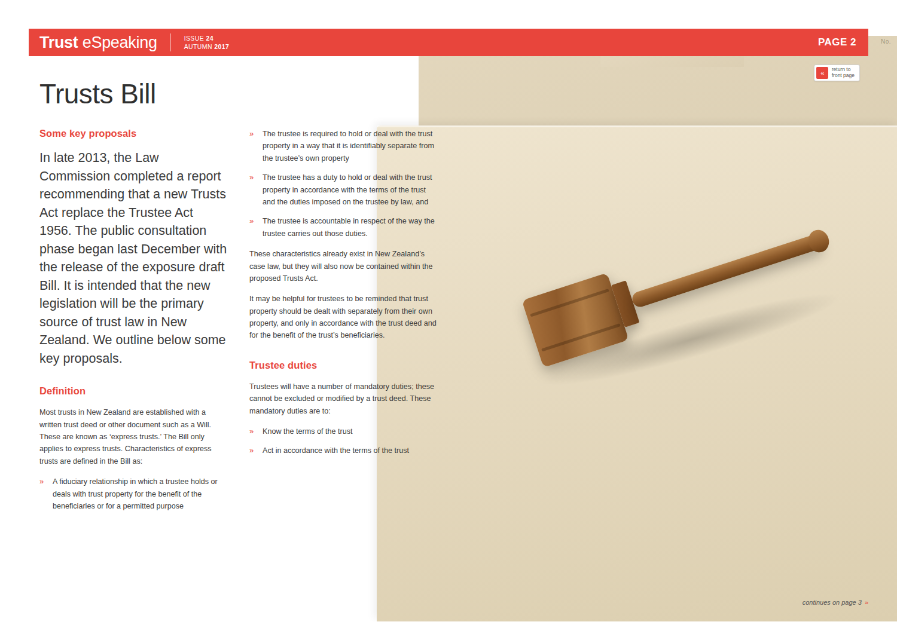Name
Nom
No.
Trust eSpeaking
Issue 24
Autumn 2017
PAGE 2
« return to
front page
Trusts Bill
Some key proposals
In late 2013, the Law Commission completed a report recommending that a new Trusts Act replace the Trustee Act 1956. The public consultation phase began last December with the release of the exposure draft Bill. It is intended that the new legislation will be the primary source of trust law in New Zealand. We outline below some key proposals.
Definition
Most trusts in New Zealand are established with a written trust deed or other document such as a Will. These are known as ‘express trusts.’ The Bill only applies to express trusts. Characteristics of express trusts are defined in the Bill as:
A fiduciary relationship in which a trustee holds or deals with trust property for the benefit of the beneficiaries or for a permitted purpose
The trustee is required to hold or deal with the trust property in a way that it is identifiably separate from the trustee’s own property
The trustee has a duty to hold or deal with the trust property in accordance with the terms of the trust and the duties imposed on the trustee by law, and
The trustee is accountable in respect of the way the trustee carries out those duties.
These characteristics already exist in New Zealand’s case law, but they will also now be contained within the proposed Trusts Act.
It may be helpful for trustees to be reminded that trust property should be dealt with separately from their own property, and only in accordance with the trust deed and for the benefit of the trust’s beneficiaries.
Trustee duties
Trustees will have a number of mandatory duties; these cannot be excluded or modified by a trust deed. These mandatory duties are to:
Know the terms of the trust
Act in accordance with the terms of the trust
continues on page 3 »